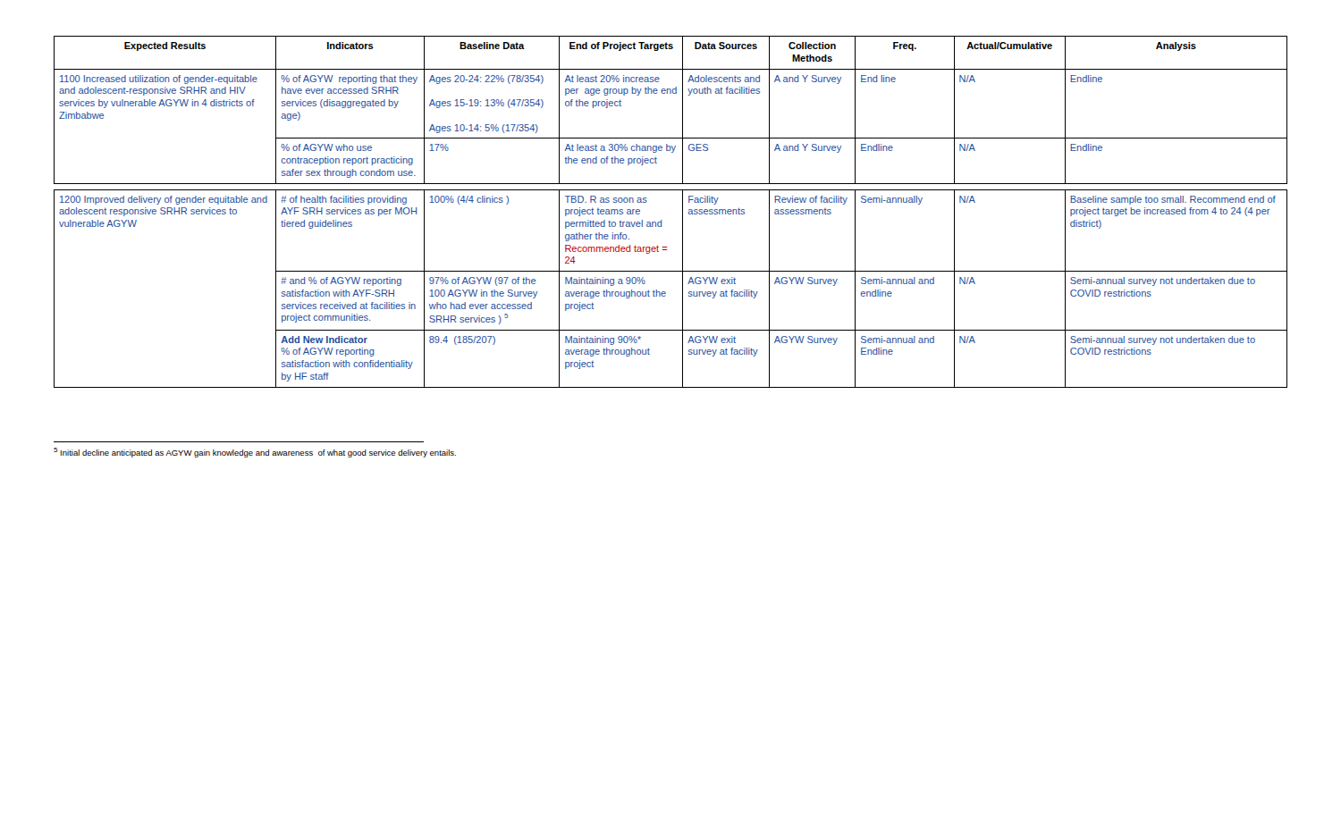| Expected Results | Indicators | Baseline Data | End of Project Targets | Data Sources | Collection Methods | Freq. | Actual/Cumulative | Analysis |
| --- | --- | --- | --- | --- | --- | --- | --- | --- |
| 1100 Increased utilization of gender-equitable and adolescent-responsive SRHR and HIV services by vulnerable AGYW in 4 districts of Zimbabwe | % of AGYW reporting that they have ever accessed SRHR services (disaggregated by age) | Ages 20-24: 22% (78/354) Ages 15-19: 13% (47/354) Ages 10-14: 5% (17/354) | At least 20% increase per age group by the end of the project | Adolescents and youth at facilities | A and Y Survey | End line | N/A | Endline |
| % of AGYW who use contraception report practicing safer sex through condom use. | 17% | At least a 30% change by the end of the project | GES | A and Y Survey | Endline | N/A | Endline |
| 1200 Improved delivery of gender equitable and adolescent responsive SRHR services to vulnerable AGYW | # of health facilities providing AYF SRH services as per MOH tiered guidelines | 100% (4/4 clinics ) | TBD. R as soon as project teams are permitted to travel and gather the info. Recommended target = 24 | Facility assessments | Review of facility assessments | Semi-annually | N/A | Baseline sample too small. Recommend end of project target be increased from 4 to 24 (4 per district) |
| # and % of AGYW reporting satisfaction with AYF-SRH services received at facilities in project communities. | 97% of AGYW (97 of the 100 AGYW in the Survey who had ever accessed SRHR services ) 5 | Maintaining a 90% average throughout the project | AGYW exit survey at facility | AGYW Survey | Semi-annual and endline | N/A | Semi-annual survey not undertaken due to COVID restrictions |
| Add New Indicator % of AGYW reporting satisfaction with confidentiality by HF staff | 89.4 (185/207) | Maintaining 90%* average throughout project | AGYW exit survey at facility | AGYW Survey | Semi-annual and Endline | N/A | Semi-annual survey not undertaken due to COVID restrictions |
5 Initial decline anticipated as AGYW gain knowledge and awareness of what good service delivery entails.